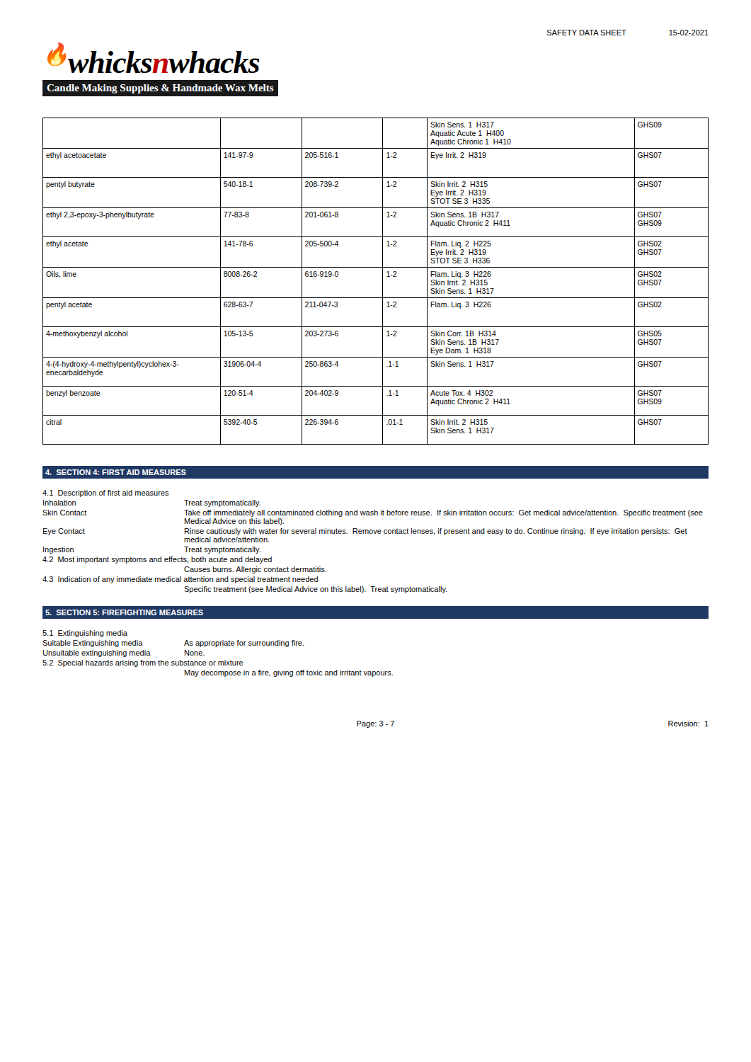SAFETY DATA SHEET 15-02-2021
🔥whicksnwhacks
Candle Making Supplies & Handmade Wax Melts
| | | | | Skin Sens. 1 H317 Aquatic Acute 1 H400 Aquatic Chronic 1 H410 | GHS09 |
| ethyl acetoacetate | 141-97-9 | 205-516-1 | 1-2 | Eye Irrit. 2 H319 | GHS07 |
| pentyl butyrate | 540-18-1 | 208-739-2 | 1-2 | Skin Irrit. 2 H315 Eye Irrit. 2 H319 STOT SE 3 H335 | GHS07 |
| ethyl 2,3-epoxy-3-phenylbutyrate | 77-83-8 | 201-061-8 | 1-2 | Skin Sens. 1B H317 Aquatic Chronic 2 H411 | GHS07 GHS09 |
| ethyl acetate | 141-78-6 | 205-500-4 | 1-2 | Flam. Liq. 2 H225 Eye Irrit. 2 H319 STOT SE 3 H336 | GHS02 GHS07 |
| Oils, lime | 8008-26-2 | 616-919-0 | 1-2 | Flam. Liq. 3 H226 Skin Irrit. 2 H315 Skin Sens. 1 H317 | GHS02 GHS07 |
| pentyl acetate | 628-63-7 | 211-047-3 | 1-2 | Flam. Liq. 3 H226 | GHS02 |
| 4-methoxybenzyl alcohol | 105-13-5 | 203-273-6 | 1-2 | Skin Corr. 1B H314 Skin Sens. 1B H317 Eye Dam. 1 H318 | GHS05 GHS07 |
| 4-(4-hydroxy-4-methylpentyl)cyclohex-3-enecarbaldehyde | 31906-04-4 | 250-863-4 | .1-1 | Skin Sens. 1 H317 | GHS07 |
| benzyl benzoate | 120-51-4 | 204-402-9 | .1-1 | Acute Tox. 4 H302 Aquatic Chronic 2 H411 | GHS07 GHS09 |
| citral | 5392-40-5 | 226-394-6 | .01-1 | Skin Irrit. 2 H315 Skin Sens. 1 H317 | GHS07 |
4. SECTION 4: FIRST AID MEASURES
4.1 Description of first aid measures
Inhalation
Treat symptomatically.
Skin Contact
Take off immediately all contaminated clothing and wash it before reuse. If skin irritation occurs: Get medical advice/attention. Specific treatment (see Medical Advice on this label).
Eye Contact
Rinse cautiously with water for several minutes. Remove contact lenses, if present and easy to do. Continue rinsing. If eye irritation persists: Get medical advice/attention.
Ingestion
Treat symptomatically.
4.2 Most important symptoms and effects, both acute and delayed
Causes burns. Allergic contact dermatitis.
4.3 Indication of any immediate medical attention and special treatment needed
Specific treatment (see Medical Advice on this label). Treat symptomatically.
5. SECTION 5: FIREFIGHTING MEASURES
5.1 Extinguishing media
Suitable Extinguishing media
As appropriate for surrounding fire.
Unsuitable extinguishing media
None.
5.2 Special hazards arising from the substance or mixture
May decompose in a fire, giving off toxic and irritant vapours.
Page: 3 - 7
Revision: 1